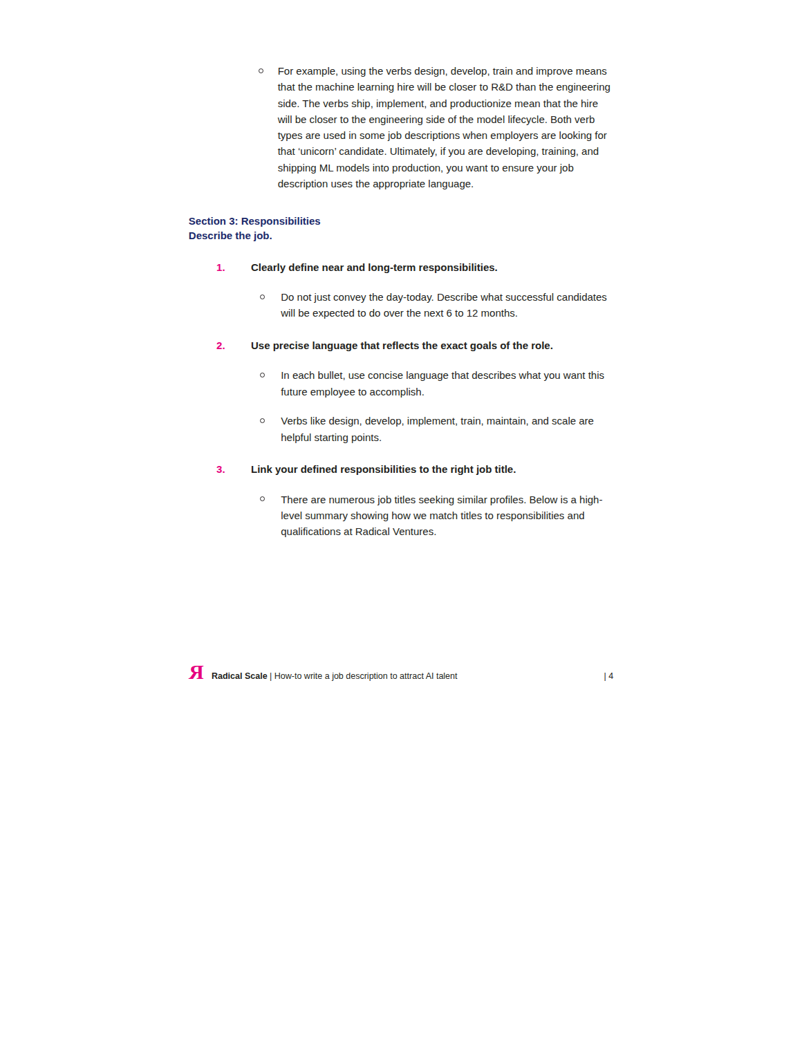For example, using the verbs design, develop, train and improve means that the machine learning hire will be closer to R&D than the engineering side. The verbs ship, implement, and productionize mean that the hire will be closer to the engineering side of the model lifecycle. Both verb types are used in some job descriptions when employers are looking for that ‘unicorn’ candidate. Ultimately, if you are developing, training, and shipping ML models into production, you want to ensure your job description uses the appropriate language.
Section 3: Responsibilities
Describe the job.
Clearly define near and long-term responsibilities.
Do not just convey the day-today. Describe what successful candidates will be expected to do over the next 6 to 12 months.
Use precise language that reflects the exact goals of the role.
In each bullet, use concise language that describes what you want this future employee to accomplish.
Verbs like design, develop, implement, train, maintain, and scale are helpful starting points.
Link your defined responsibilities to the right job title.
There are numerous job titles seeking similar profiles. Below is a high-level summary showing how we match titles to responsibilities and qualifications at Radical Ventures.
R Radical Scale | How-to write a job description to attract AI talent
| 4